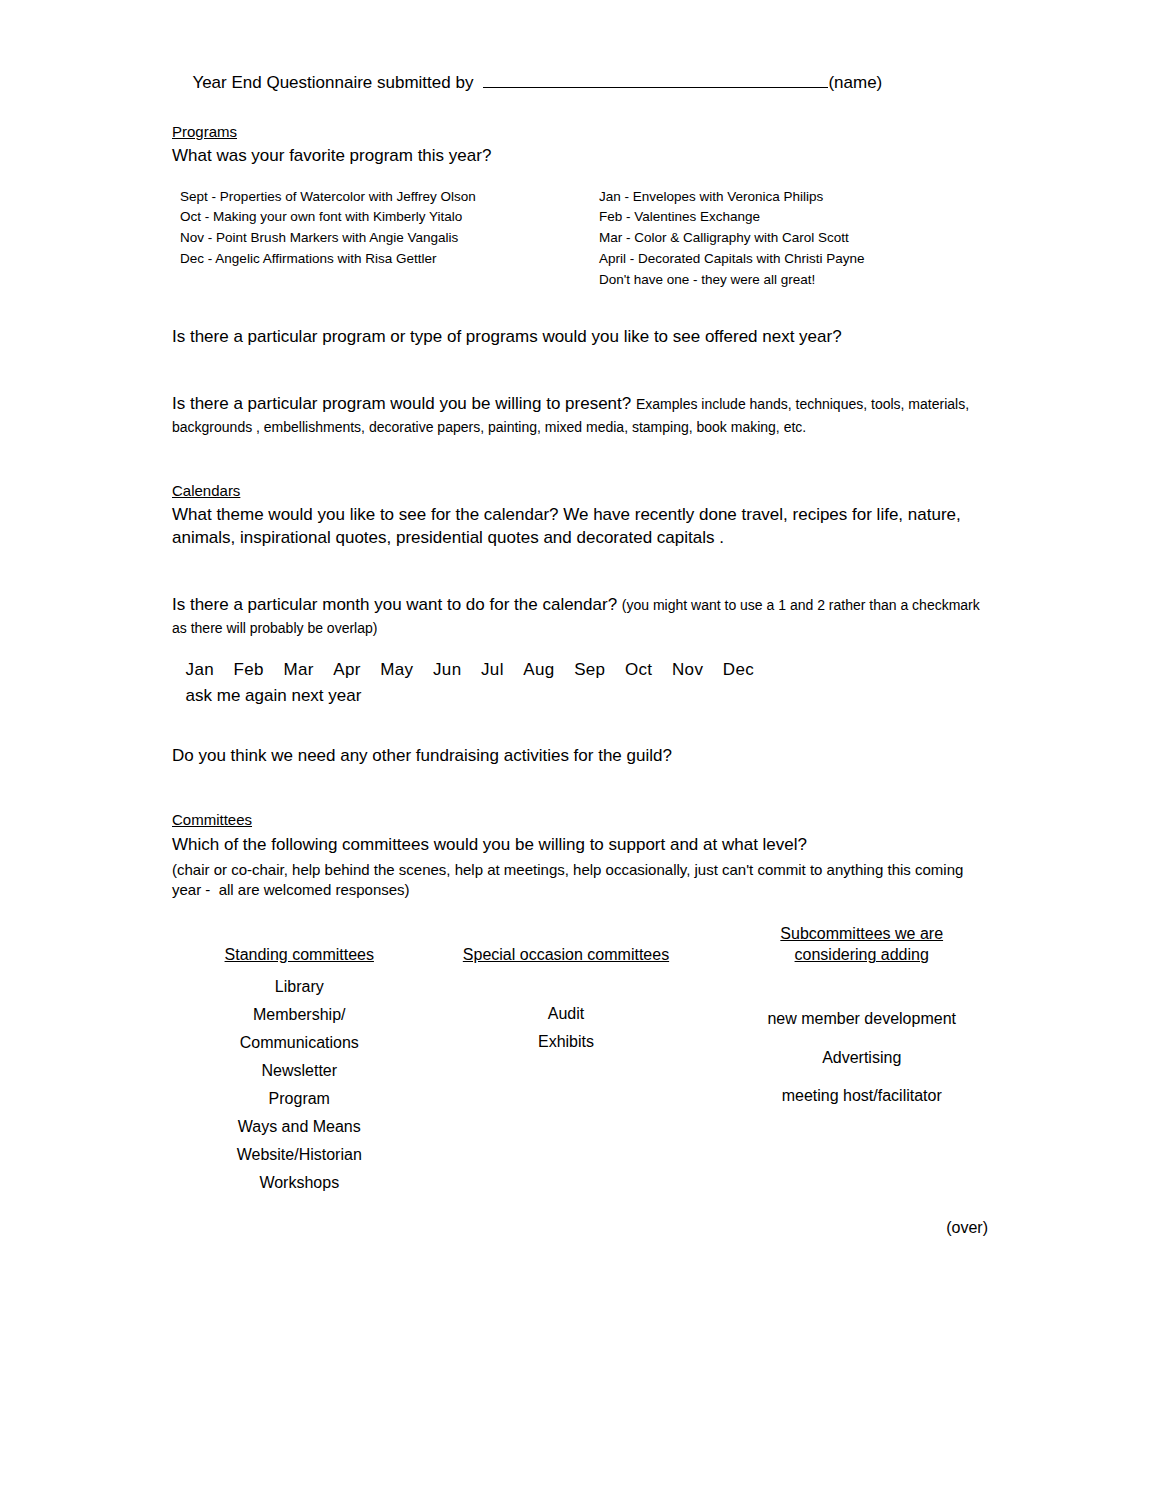Year End Questionnaire submitted by (name)
Programs
What was your favorite program this year?
Sept - Properties of Watercolor with Jeffrey Olson
Oct - Making your own font with Kimberly Yitalo
Nov - Point Brush Markers with Angie Vangalis
Dec - Angelic Affirmations with Risa Gettler
Jan - Envelopes with Veronica Philips
Feb - Valentines Exchange
Mar - Color & Calligraphy with Carol Scott
April - Decorated Capitals with Christi Payne
Don't have one - they were all great!
Is there a particular program or type of programs would you like to see offered next year?
Is there a particular program would you be willing to present? Examples include hands, techniques, tools, materials, backgrounds , embellishments, decorative papers, painting, mixed media, stamping, book making, etc.
Calendars
What theme would you like to see for the calendar? We have recently done travel, recipes for life, nature, animals, inspirational quotes, presidential quotes and decorated capitals .
Is there a particular month you want to do for the calendar? (you might want to use a 1 and 2 rather than a checkmark as there will probably be overlap)
Jan Feb Mar Apr May Jun Jul Aug Sep Oct Nov Dec
ask me again next year
Do you think we need any other fundraising activities for the guild?
Committees
Which of the following committees would you be willing to support and at what level?
(chair or co-chair, help behind the scenes, help at meetings, help occasionally, just can't commit to anything this coming year - all are welcomed responses)
| Standing committees | Special occasion committees | Subcommittees we are considering adding |
| --- | --- | --- |
| Library Membership/ Communications Newsletter Program Ways and Means Website/Historian Workshops | Audit Exhibits | new member development Advertising meeting host/facilitator |
(over)